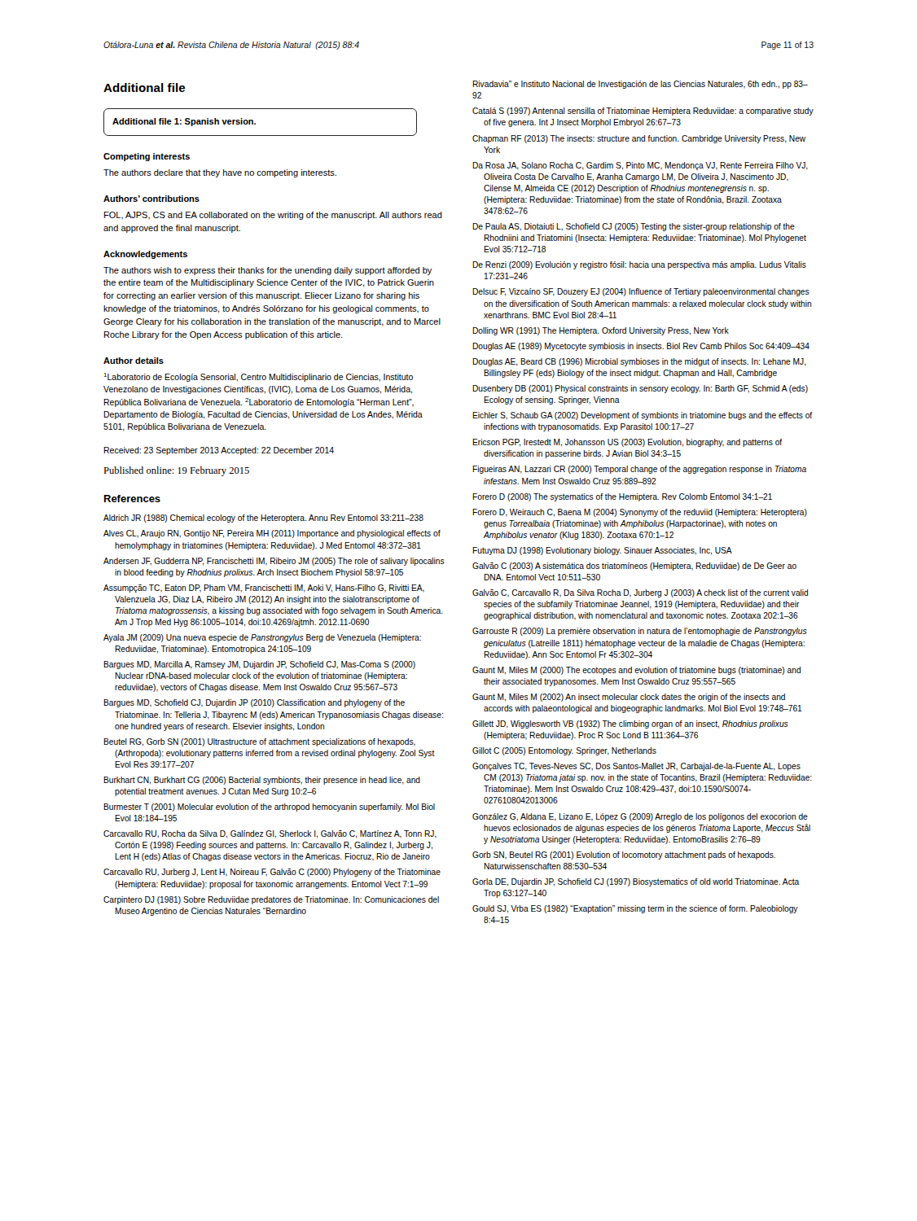Otálora-Luna et al. Revista Chilena de Historia Natural (2015) 88:4
Page 11 of 13
Additional file
Additional file 1: Spanish version.
Competing interests
The authors declare that they have no competing interests.
Authors’ contributions
FOL, AJPS, CS and EA collaborated on the writing of the manuscript. All authors read and approved the final manuscript.
Acknowledgements
The authors wish to express their thanks for the unending daily support afforded by the entire team of the Multidisciplinary Science Center of the IVIC, to Patrick Guerin for correcting an earlier version of this manuscript. Eliecer Lizano for sharing his knowledge of the triatominos, to Andrés Solórzano for his geological comments, to George Cleary for his collaboration in the translation of the manuscript, and to Marcel Roche Library for the Open Access publication of this article.
Author details
1Laboratorio de Ecología Sensorial, Centro Multidisciplinario de Ciencias, Instituto Venezolano de Investigaciones Científicas, (IVIC), Loma de Los Guamos, Mérida, República Bolivariana de Venezuela. 2Laboratorio de Entomología “Herman Lent”, Departamento de Biología, Facultad de Ciencias, Universidad de Los Andes, Mérida 5101, República Bolivariana de Venezuela.
Received: 23 September 2013 Accepted: 22 December 2014
Published online: 19 February 2015
References
Aldrich JR (1988) Chemical ecology of the Heteroptera. Annu Rev Entomol 33:211–238
Alves CL, Araujo RN, Gontijo NF, Pereira MH (2011) Importance and physiological effects of hemolymphagy in triatomines (Hemiptera: Reduviidae). J Med Entomol 48:372–381
Andersen JF, Gudderra NP, Francischetti IM, Ribeiro JM (2005) The role of salivary lipocalins in blood feeding by Rhodnius prolixus. Arch Insect Biochem Physiol 58:97–105
Assumpção TC, Eaton DP, Pham VM, Francischetti IM, Aoki V, Hans-Filho G, Rivitti EA, Valenzuela JG, Diaz LA, Ribeiro JM (2012) An insight into the sialotranscriptome of Triatoma matogrossensis, a kissing bug associated with fogo selvagem in South America. Am J Trop Med Hyg 86:1005–1014, doi:10.4269/ajtmh. 2012.11-0690
Ayala JM (2009) Una nueva especie de Panstrongylus Berg de Venezuela (Hemiptera: Reduviidae, Triatominae). Entomotropica 24:105–109
Bargues MD, Marcilla A, Ramsey JM, Dujardin JP, Schofield CJ, Mas-Coma S (2000) Nuclear rDNA-based molecular clock of the evolution of triatominae (Hemiptera: reduviidae), vectors of Chagas disease. Mem Inst Oswaldo Cruz 95:567–573
Bargues MD, Schofield CJ, Dujardin JP (2010) Classification and phylogeny of the Triatominae. In: Telleria J, Tibayrenc M (eds) American Trypanosomiasis Chagas disease: one hundred years of research. Elsevier insights, London
Beutel RG, Gorb SN (2001) Ultrastructure of attachment specializations of hexapods, (Arthropoda): evolutionary patterns inferred from a revised ordinal phylogeny. Zool Syst Evol Res 39:177–207
Burkhart CN, Burkhart CG (2006) Bacterial symbionts, their presence in head lice, and potential treatment avenues. J Cutan Med Surg 10:2–6
Burmester T (2001) Molecular evolution of the arthropod hemocyanin superfamily. Mol Biol Evol 18:184–195
Carcavallo RU, Rocha da Silva D, Galíndez GI, Sherlock I, Galvão C, Martínez A, Tonn RJ, Cortón E (1998) Feeding sources and patterns. In: Carcavallo R, Galindez I, Jurberg J, Lent H (eds) Atlas of Chagas disease vectors in the Americas. Fiocruz, Rio de Janeiro
Carcavallo RU, Jurberg J, Lent H, Noireau F, Galvão C (2000) Phylogeny of the Triatominae (Hemiptera: Reduviidae): proposal for taxonomic arrangements. Entomol Vect 7:1–99
Carpintero DJ (1981) Sobre Reduviidae predatores de Triatominae. In: Comunicaciones del Museo Argentino de Ciencias Naturales “Bernardino
Rivadavia” e Instituto Nacional de Investigación de las Ciencias Naturales, 6th edn., pp 83–92
Catalá S (1997) Antennal sensilla of Triatominae Hemiptera Reduviidae: a comparative study of five genera. Int J Insect Morphol Embryol 26:67–73
Chapman RF (2013) The insects: structure and function. Cambridge University Press, New York
Da Rosa JA, Solano Rocha C, Gardim S, Pinto MC, Mendonça VJ, Rente Ferreira Filho VJ, Oliveira Costa De Carvalho E, Aranha Camargo LM, De Oliveira J, Nascimento JD, Cilense M, Almeida CE (2012) Description of Rhodnius montenegrensis n. sp. (Hemiptera: Reduviidae: Triatominae) from the state of Rondônia, Brazil. Zootaxa 3478:62–76
De Paula AS, Diotaiuti L, Schofield CJ (2005) Testing the sister-group relationship of the Rhodniini and Triatomini (Insecta: Hemiptera: Reduviidae: Triatominae). Mol Phylogenet Evol 35:712–718
De Renzi (2009) Evolución y registro fósil: hacia una perspectiva más amplia. Ludus Vitalis 17:231–246
Delsuc F, Vizcaíno SF, Douzery EJ (2004) Influence of Tertiary paleoenvironmental changes on the diversification of South American mammals: a relaxed molecular clock study within xenarthrans. BMC Evol Biol 28:4–11
Dolling WR (1991) The Hemiptera. Oxford University Press, New York
Douglas AE (1989) Mycetocyte symbiosis in insects. Biol Rev Camb Philos Soc 64:409–434
Douglas AE, Beard CB (1996) Microbial symbioses in the midgut of insects. In: Lehane MJ, Billingsley PF (eds) Biology of the insect midgut. Chapman and Hall, Cambridge
Dusenbery DB (2001) Physical constraints in sensory ecology. In: Barth GF, Schmid A (eds) Ecology of sensing. Springer, Vienna
Eichler S, Schaub GA (2002) Development of symbionts in triatomine bugs and the effects of infections with trypanosomatids. Exp Parasitol 100:17–27
Ericson PGP, Irestedt M, Johansson US (2003) Evolution, biography, and patterns of diversification in passerine birds. J Avian Biol 34:3–15
Figueiras AN, Lazzari CR (2000) Temporal change of the aggregation response in Triatoma infestans. Mem Inst Oswaldo Cruz 95:889–892
Forero D (2008) The systematics of the Hemiptera. Rev Colomb Entomol 34:1–21
Forero D, Weirauch C, Baena M (2004) Synonymy of the reduviid (Hemiptera: Heteroptera) genus Torrealbaia (Triatominae) with Amphibolus (Harpactorinae), with notes on Amphibolus venator (Klug 1830). Zootaxa 670:1–12
Futuyma DJ (1998) Evolutionary biology. Sinauer Associates, Inc, USA
Galvão C (2003) A sistemática dos triatomíneos (Hemiptera, Reduviidae) de De Geer ao DNA. Entomol Vect 10:511–530
Galvão C, Carcavallo R, Da Silva Rocha D, Jurberg J (2003) A check list of the current valid species of the subfamily Triatominae Jeannel, 1919 (Hemiptera, Reduviidae) and their geographical distribution, with nomenclatural and taxonomic notes. Zootaxa 202:1–36
Garrouste R (2009) La première observation in natura de l’entomophagie de Panstrongylus geniculatus (Latreille 1811) hématophage vecteur de la maladie de Chagas (Hemiptera: Reduviidae). Ann Soc Entomol Fr 45:302–304
Gaunt M, Miles M (2000) The ecotopes and evolution of triatomine bugs (triatominae) and their associated trypanosomes. Mem Inst Oswaldo Cruz 95:557–565
Gaunt M, Miles M (2002) An insect molecular clock dates the origin of the insects and accords with palaeontological and biogeographic landmarks. Mol Biol Evol 19:748–761
Gillett JD, Wigglesworth VB (1932) The climbing organ of an insect, Rhodnius prolixus (Hemiptera; Reduviidae). Proc R Soc Lond B 111:364–376
Gillot C (2005) Entomology. Springer, Netherlands
Gonçalves TC, Teves-Neves SC, Dos Santos-Mallet JR, Carbajal-de-la-Fuente AL, Lopes CM (2013) Triatoma jatai sp. nov. in the state of Tocantins, Brazil (Hemiptera: Reduviidae: Triatominae). Mem Inst Oswaldo Cruz 108:429–437, doi:10.1590/S0074-0276108042013006
González G, Aldana E, Lizano E, López G (2009) Arreglo de los polígonos del exocorion de huevos eclosionados de algunas especies de los géneros Triatoma Laporte, Meccus Stål y Nesotriatoma Usinger (Heteroptera: Reduviidae). EntomoBrasilis 2:76–89
Gorb SN, Beutel RG (2001) Evolution of locomotory attachment pads of hexapods. Naturwissenschaften 88:530–534
Gorla DE, Dujardin JP, Schofield CJ (1997) Biosystematics of old world Triatominae. Acta Trop 63:127–140
Gould SJ, Vrba ES (1982) “Exaptation” missing term in the science of form. Paleobiology 8:4–15